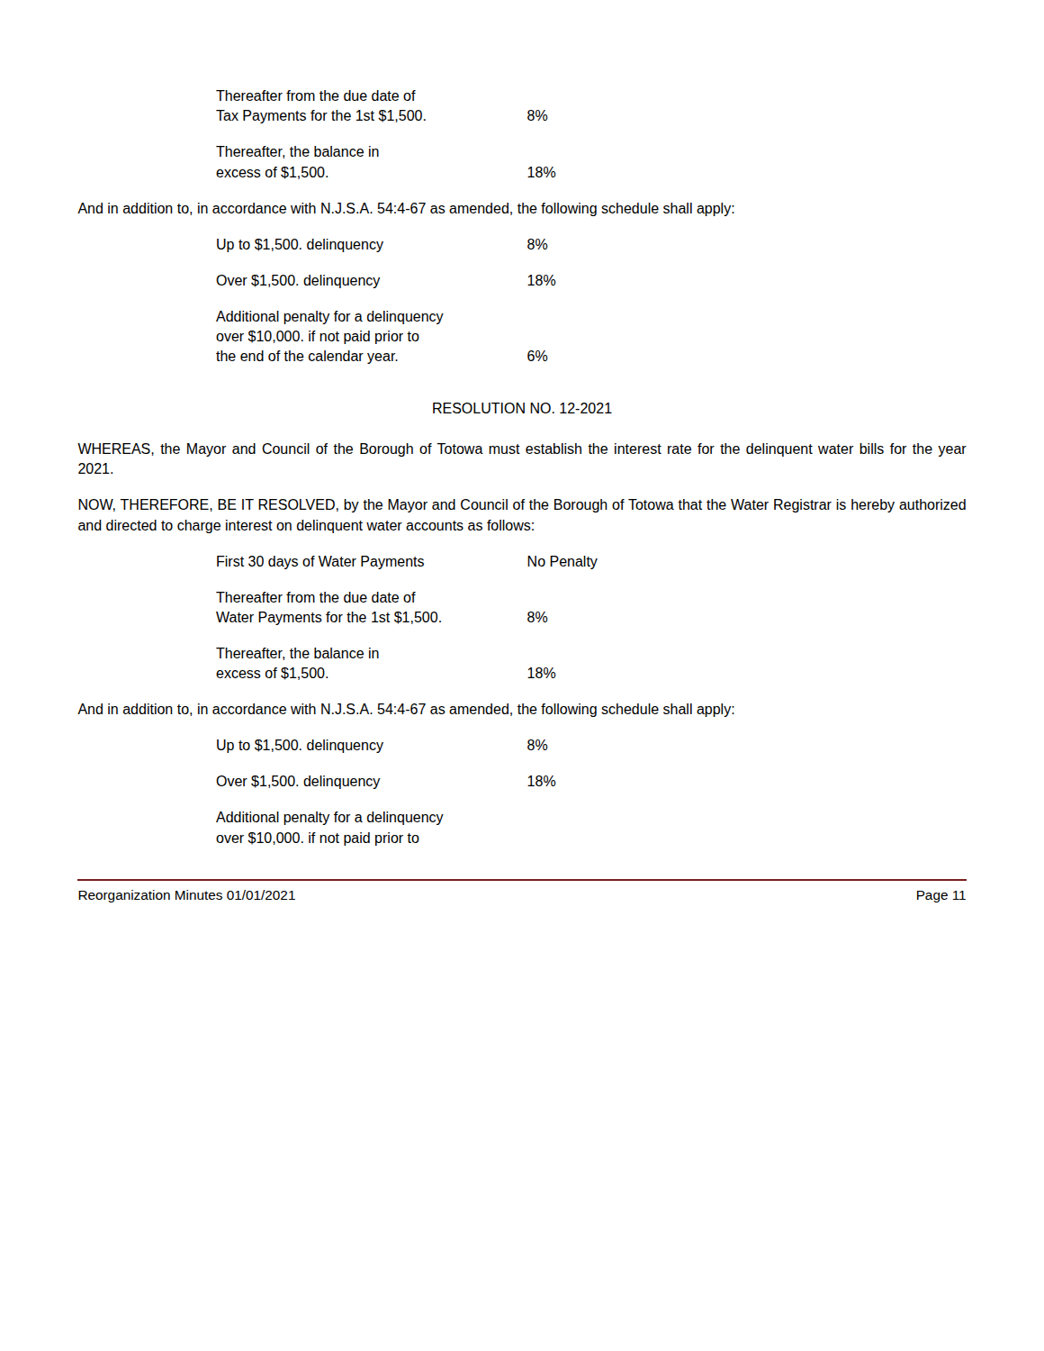Thereafter from the due date of Tax Payments for the 1st $1,500.
8%
Thereafter, the balance in excess of $1,500.
18%
And in addition to, in accordance with N.J.S.A. 54:4-67 as amended, the following schedule shall apply:
Up to $1,500. delinquency
8%
Over $1,500. delinquency
18%
Additional penalty for a delinquency over $10,000. if not paid prior to the end of the calendar year.
6%
RESOLUTION NO. 12-2021
WHEREAS, the Mayor and Council of the Borough of Totowa must establish the interest rate for the delinquent water bills for the year 2021.
NOW, THEREFORE, BE IT RESOLVED, by the Mayor and Council of the Borough of Totowa that the Water Registrar is hereby authorized and directed to charge interest on delinquent water accounts as follows:
First 30 days of Water Payments
No Penalty
Thereafter from the due date of Water Payments for the 1st $1,500.
8%
Thereafter, the balance in excess of $1,500.
18%
And in addition to, in accordance with N.J.S.A. 54:4-67 as amended, the following schedule shall apply:
Up to $1,500. delinquency
8%
Over $1,500. delinquency
18%
Additional penalty for a delinquency over $10,000. if not paid prior to
Reorganization Minutes 01/01/2021 Page 11